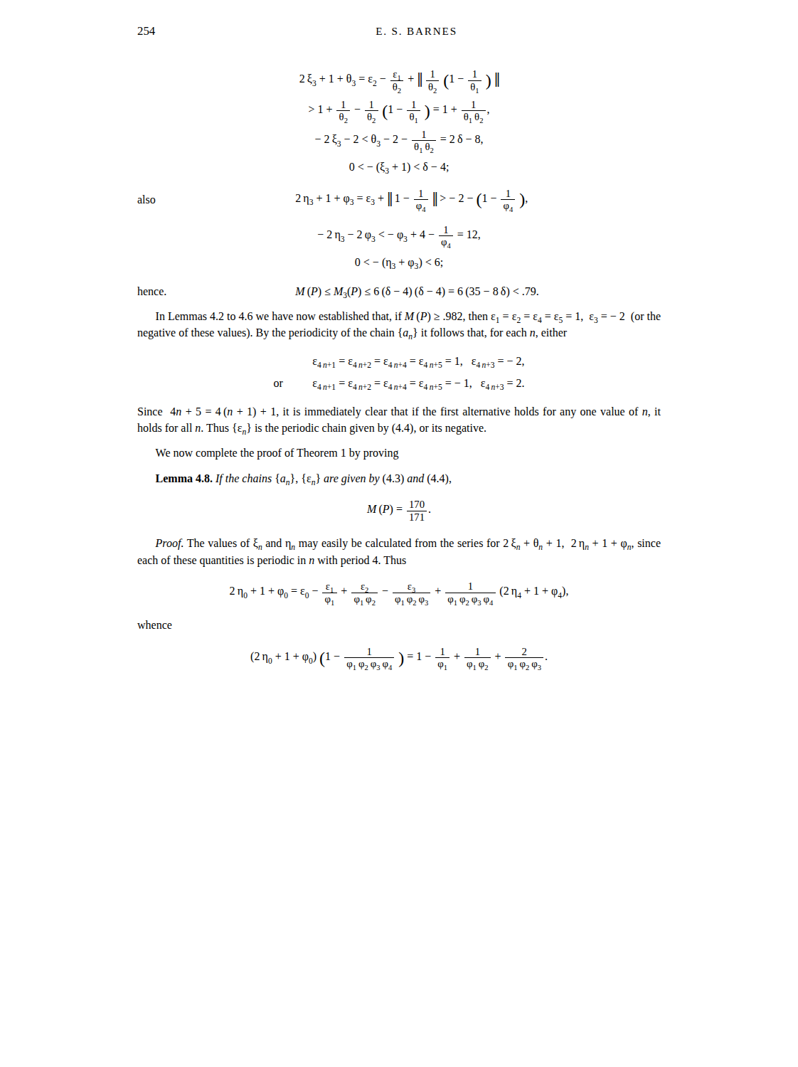254 E. S. BARNES
2 ξ3 + 1 + θ3 = ε2 − ε1 θ2 + ‖ 1 θ2 (1 − 1 θ1 ) ‖ > 1 + 1 θ2 − 1 θ2 (1 − 1 θ1 ) = 1 + 1 θ1 θ2, − 2 ξ3 − 2 < θ3 − 2 − 1 θ1 θ2 = 2 δ − 8, 0 < − (ξ3 + 1) < δ − 4;
also 2 η3 + 1 + φ3 = ε3 + ‖ 1 − 1 φ4 ‖ > − 2 − (1 − 1 φ4 ),
− 2 η3 − 2 φ3 < − φ3 + 4 − 1 φ4 = 12, 0 < − (η3 + φ3) < 6;
hence. M (P) ≤ M3(P) ≤ 6 (δ − 4) (δ − 4) = 6 (35 − 8 δ) < .79.
In Lemmas 4.2 to 4.6 we have now established that, if M (P) ≥ .982, then ε1 = ε2 = ε4 = ε5 = 1, ε3 = − 2 (or the negative of these values). By the periodicity of the chain {an} it follows that, for each n, either
| | ε 4 n +1 = ε 4 n +2 = ε 4 n +4 = ε 4 n +5 = 1, ε 4 n +3 = − 2, |
| or | ε 4 n +1 = ε 4 n +2 = ε 4 n +4 = ε 4 n +5 = − 1, ε 4 n +3 = 2. |
Since 4n + 5 = 4 (n + 1) + 1, it is immediately clear that if the first alternative holds for any one value of n, it holds for all n. Thus {εn} is the periodic chain given by (4.4), or its negative.
We now complete the proof of Theorem 1 by proving
Lemma 4.8. If the chains {an}, {εn} are given by (4.3) and (4.4),
M (P) = 170171.
Proof. The values of ξn and ηn may easily be calculated from the series for 2 ξn + θn + 1, 2 ηn + 1 + φn, since each of these quantities is periodic in n with period 4. Thus
2 η0 + 1 + φ0 = ε0 − ε1 φ1 + ε2 φ1 φ2 − ε3 φ1 φ2 φ3 + 1 φ1 φ2 φ3 φ4 (2 η4 + 1 + φ4),
whence
(2 η0 + 1 + φ0) (1 − 1 φ1 φ2 φ3 φ4 ) = 1 − 1 φ1 + 1 φ1 φ2 + 2 φ1 φ2 φ3.